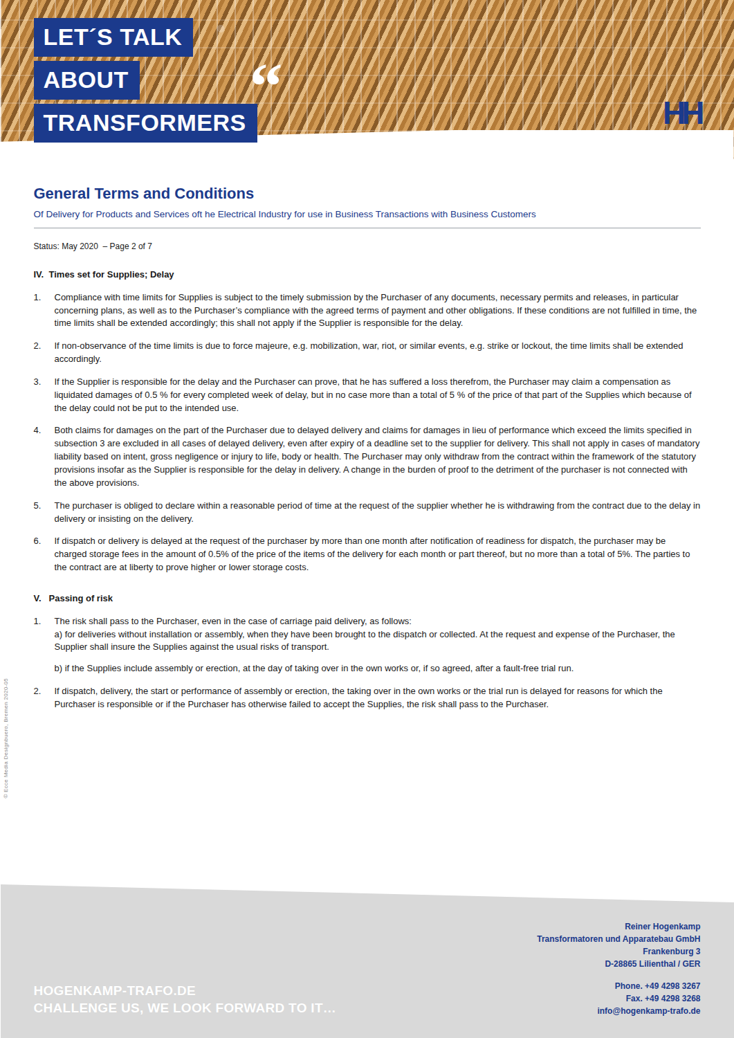LET´S TALK ABOUT TRANSFORMERS
“
HH
General Terms and Conditions
Of Delivery for Products and Services oft he Electrical Industry for use in Business Transactions with Business Customers
Status: May 2020 – Page 2 of 7
IV. Times set for Supplies; Delay
Compliance with time limits for Supplies is subject to the timely submission by the Purchaser of any documents, necessary permits and releases, in particular concerning plans, as well as to the Purchaser’s compliance with the agreed terms of payment and other obligations. If these conditions are not fulfilled in time, the time limits shall be extended accordingly; this shall not apply if the Supplier is responsible for the delay.
If non-observance of the time limits is due to force majeure, e.g. mobilization, war, riot, or similar events, e.g. strike or lockout, the time limits shall be extended accordingly.
If the Supplier is responsible for the delay and the Purchaser can prove, that he has suffered a loss therefrom, the Purchaser may claim a compensation as liquidated damages of 0.5 % for every completed week of delay, but in no case more than a total of 5 % of the price of that part of the Supplies which because of the delay could not be put to the intended use.
Both claims for damages on the part of the Purchaser due to delayed delivery and claims for damages in lieu of performance which exceed the limits specified in subsection 3 are excluded in all cases of delayed delivery, even after expiry of a deadline set to the supplier for delivery. This shall not apply in cases of mandatory liability based on intent, gross negligence or injury to life, body or health. The Purchaser may only withdraw from the contract within the framework of the statutory provisions insofar as the Supplier is responsible for the delay in delivery. A change in the burden of proof to the detriment of the purchaser is not connected with the above provisions.
The purchaser is obliged to declare within a reasonable period of time at the request of the supplier whether he is withdrawing from the contract due to the delay in delivery or insisting on the delivery.
If dispatch or delivery is delayed at the request of the purchaser by more than one month after notification of readiness for dispatch, the purchaser may be charged storage fees in the amount of 0.5% of the price of the items of the delivery for each month or part thereof, but no more than a total of 5%. The parties to the contract are at liberty to prove higher or lower storage costs.
V. Passing of risk
The risk shall pass to the Purchaser, even in the case of carriage paid delivery, as follows:
a) for deliveries without installation or assembly, when they have been brought to the dispatch or collected. At the request and expense of the Purchaser, the Supplier shall insure the Supplies against the usual risks of transport.
b) if the Supplies include assembly or erection, at the day of taking over in the own works or, if so agreed, after a fault-free trial run.
If dispatch, delivery, the start or performance of assembly or erection, the taking over in the own works or the trial run is delayed for reasons for which the Purchaser is responsible or if the Purchaser has otherwise failed to accept the Supplies, the risk shall pass to the Purchaser.
© Ecce Media Designbuero, Bremen 2020-05
HOGENKAMP-TRAFO.DE
CHALLENGE US, WE LOOK FORWARD TO IT…
Reiner Hogenkamp
Transformatoren und Apparatebau GmbH
Frankenburg 3
D-28865 Lilienthal / GER
Phone. +49 4298 3267
Fax. +49 4298 3268
info@hogenkamp-trafo.de